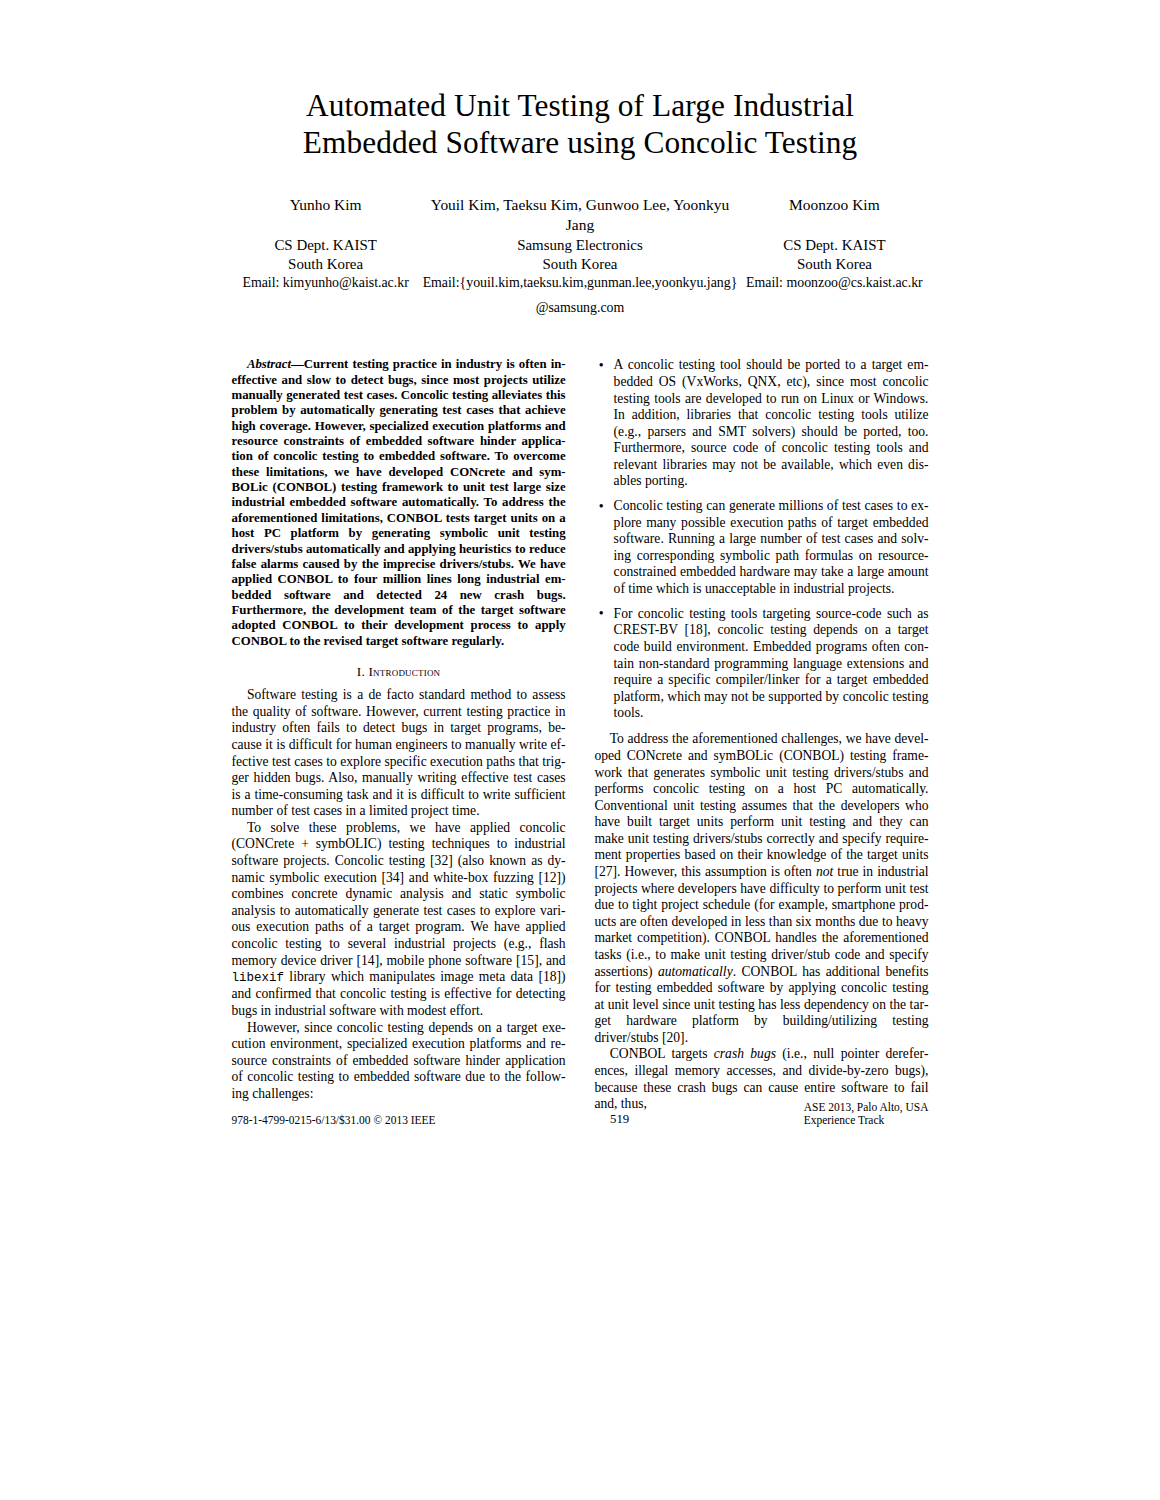Automated Unit Testing of Large Industrial
Embedded Software using Concolic Testing
| Yunho Kim | Youil Kim, Taeksu Kim, Gunwoo Lee, Yoonkyu Jang | Moonzoo Kim |
| CS Dept. KAIST | Samsung Electronics | CS Dept. KAIST |
| South Korea | South Korea | South Korea |
| Email: kimyunho@kaist.ac.kr | Email:{youil.kim,taeksu.kim,gunman.lee,yoonkyu.jang} | Email: moonzoo@cs.kaist.ac.kr |
@samsung.com
Abstract—Current testing practice in industry is often ineffective and slow to detect bugs, since most projects utilize manually generated test cases. Concolic testing alleviates this problem by automatically generating test cases that achieve high coverage. However, specialized execution platforms and resource constraints of embedded software hinder application of concolic testing to embedded software. To overcome these limitations, we have developed CONcrete and symBOLic (CONBOL) testing framework to unit test large size industrial embedded software automatically. To address the aforementioned limitations, CONBOL tests target units on a host PC platform by generating symbolic unit testing drivers/stubs automatically and applying heuristics to reduce false alarms caused by the imprecise drivers/stubs. We have applied CONBOL to four million lines long industrial embedded software and detected 24 new crash bugs. Furthermore, the development team of the target software adopted CONBOL to their development process to apply CONBOL to the revised target software regularly.
I. Introduction
Software testing is a de facto standard method to assess the quality of software. However, current testing practice in industry often fails to detect bugs in target programs, because it is difficult for human engineers to manually write effective test cases to explore specific execution paths that trigger hidden bugs. Also, manually writing effective test cases is a time-consuming task and it is difficult to write sufficient number of test cases in a limited project time.
To solve these problems, we have applied concolic (CONCrete + symbOLIC) testing techniques to industrial software projects. Concolic testing [32] (also known as dynamic symbolic execution [34] and white-box fuzzing [12]) combines concrete dynamic analysis and static symbolic analysis to automatically generate test cases to explore various execution paths of a target program. We have applied concolic testing to several industrial projects (e.g., flash memory device driver [14], mobile phone software [15], and libexif library which manipulates image meta data [18]) and confirmed that concolic testing is effective for detecting bugs in industrial software with modest effort.
However, since concolic testing depends on a target execution environment, specialized execution platforms and resource constraints of embedded software hinder application of concolic testing to embedded software due to the following challenges:
A concolic testing tool should be ported to a target embedded OS (VxWorks, QNX, etc), since most concolic testing tools are developed to run on Linux or Windows. In addition, libraries that concolic testing tools utilize (e.g., parsers and SMT solvers) should be ported, too. Furthermore, source code of concolic testing tools and relevant libraries may not be available, which even disables porting.
Concolic testing can generate millions of test cases to explore many possible execution paths of target embedded software. Running a large number of test cases and solving corresponding symbolic path formulas on resource-constrained embedded hardware may take a large amount of time which is unacceptable in industrial projects.
For concolic testing tools targeting source-code such as CREST-BV [18], concolic testing depends on a target code build environment. Embedded programs often contain non-standard programming language extensions and require a specific compiler/linker for a target embedded platform, which may not be supported by concolic testing tools.
To address the aforementioned challenges, we have developed CONcrete and symBOLic (CONBOL) testing framework that generates symbolic unit testing drivers/stubs and performs concolic testing on a host PC automatically. Conventional unit testing assumes that the developers who have built target units perform unit testing and they can make unit testing drivers/stubs correctly and specify requirement properties based on their knowledge of the target units [27]. However, this assumption is often not true in industrial projects where developers have difficulty to perform unit test due to tight project schedule (for example, smartphone products are often developed in less than six months due to heavy market competition). CONBOL handles the aforementioned tasks (i.e., to make unit testing driver/stub code and specify assertions) automatically. CONBOL has additional benefits for testing embedded software by applying concolic testing at unit level since unit testing has less dependency on the target hardware platform by building/utilizing testing driver/stubs [20].
CONBOL targets crash bugs (i.e., null pointer dereferences, illegal memory accesses, and divide-by-zero bugs), because these crash bugs can cause entire software to fail and, thus,
978-1-4799-0215-6/13/$31.00 © 2013 IEEE
519
ASE 2013, Palo Alto, USA
Experience Track